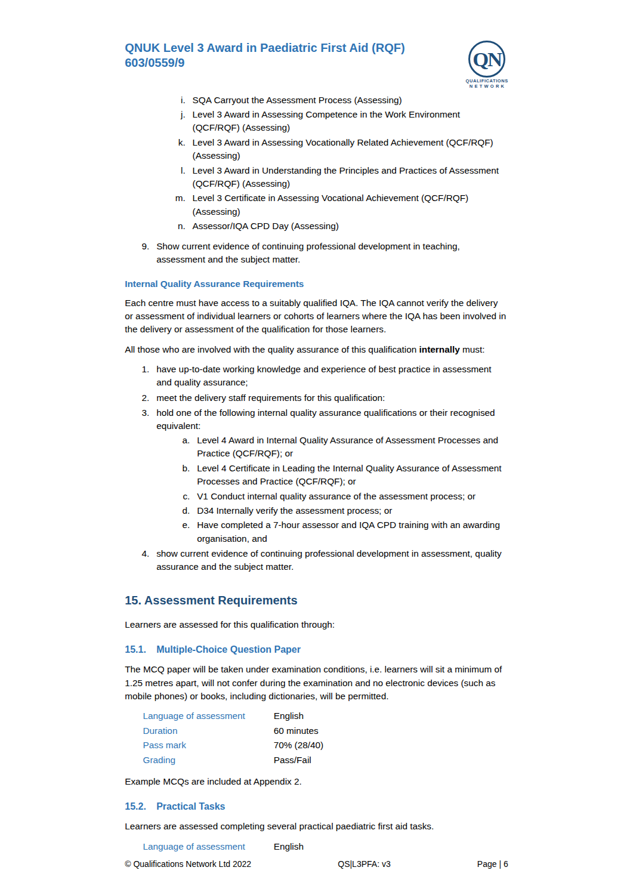QNUK Level 3 Award in Paediatric First Aid (RQF)
603/0559/9
QN
QUALIFICATIONS
N E T W O R K
SQA Carryout the Assessment Process (Assessing)
Level 3 Award in Assessing Competence in the Work Environment (QCF/RQF) (Assessing)
Level 3 Award in Assessing Vocationally Related Achievement (QCF/RQF) (Assessing)
Level 3 Award in Understanding the Principles and Practices of Assessment (QCF/RQF) (Assessing)
Level 3 Certificate in Assessing Vocational Achievement (QCF/RQF) (Assessing)
Assessor/IQA CPD Day (Assessing)
Show current evidence of continuing professional development in teaching, assessment and the subject matter.
Internal Quality Assurance Requirements
Each centre must have access to a suitably qualified IQA. The IQA cannot verify the delivery or assessment of individual learners or cohorts of learners where the IQA has been involved in the delivery or assessment of the qualification for those learners.
All those who are involved with the quality assurance of this qualification internally must:
have up-to-date working knowledge and experience of best practice in assessment and quality assurance;
meet the delivery staff requirements for this qualification:
hold one of the following internal quality assurance qualifications or their recognised equivalent:
Level 4 Award in Internal Quality Assurance of Assessment Processes and Practice (QCF/RQF); or
Level 4 Certificate in Leading the Internal Quality Assurance of Assessment Processes and Practice (QCF/RQF); or
V1 Conduct internal quality assurance of the assessment process; or
D34 Internally verify the assessment process; or
Have completed a 7-hour assessor and IQA CPD training with an awarding organisation, and
show current evidence of continuing professional development in assessment, quality assurance and the subject matter.
15. Assessment Requirements
Learners are assessed for this qualification through:
15.1. Multiple-Choice Question Paper
The MCQ paper will be taken under examination conditions, i.e. learners will sit a minimum of 1.25 metres apart, will not confer during the examination and no electronic devices (such as mobile phones) or books, including dictionaries, will be permitted.
| Language of assessment | English |
| Duration | 60 minutes |
| Pass mark | 70% (28/40) |
| Grading | Pass/Fail |
Example MCQs are included at Appendix 2.
15.2. Practical Tasks
Learners are assessed completing several practical paediatric first aid tasks.
| Language of assessment | English |
© Qualifications Network Ltd 2022
QS|L3PFA: v3
Page | 6